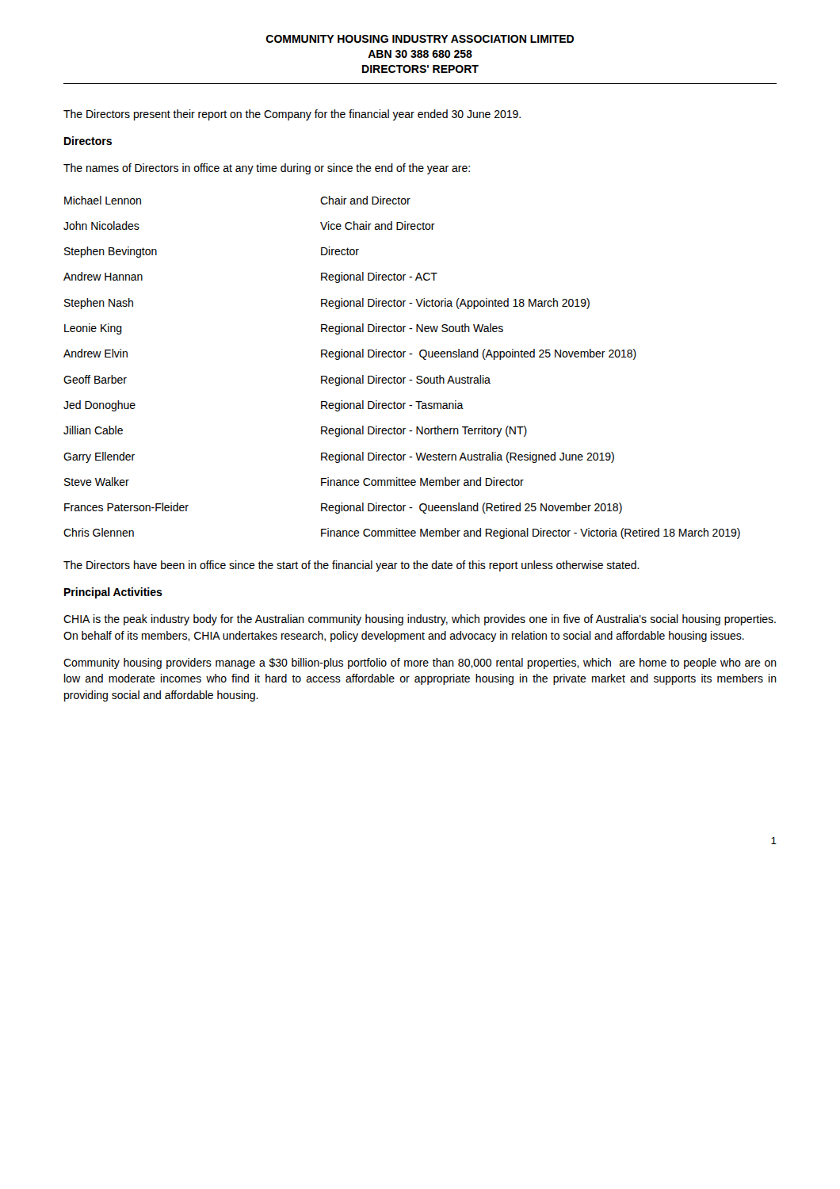COMMUNITY HOUSING INDUSTRY ASSOCIATION LIMITED
ABN 30 388 680 258
DIRECTORS' REPORT
The Directors present their report on the Company for the financial year ended 30 June 2019.
Directors
The names of Directors in office at any time during or since the end of the year are:
| Michael Lennon | Chair and Director |
| John Nicolades | Vice Chair and Director |
| Stephen Bevington | Director |
| Andrew Hannan | Regional Director - ACT |
| Stephen Nash | Regional Director - Victoria (Appointed 18 March 2019) |
| Leonie King | Regional Director - New South Wales |
| Andrew Elvin | Regional Director - Queensland (Appointed 25 November 2018) |
| Geoff Barber | Regional Director - South Australia |
| Jed Donoghue | Regional Director - Tasmania |
| Jillian Cable | Regional Director - Northern Territory (NT) |
| Garry Ellender | Regional Director - Western Australia (Resigned June 2019) |
| Steve Walker | Finance Committee Member and Director |
| Frances Paterson-Fleider | Regional Director - Queensland (Retired 25 November 2018) |
| Chris Glennen | Finance Committee Member and Regional Director - Victoria (Retired 18 March 2019) |
The Directors have been in office since the start of the financial year to the date of this report unless otherwise stated.
Principal Activities
CHIA is the peak industry body for the Australian community housing industry, which provides one in five of Australia's social housing properties. On behalf of its members, CHIA undertakes research, policy development and advocacy in relation to social and affordable housing issues.
Community housing providers manage a $30 billion-plus portfolio of more than 80,000 rental properties, which are home to people who are on low and moderate incomes who find it hard to access affordable or appropriate housing in the private market and supports its members in providing social and affordable housing.
1